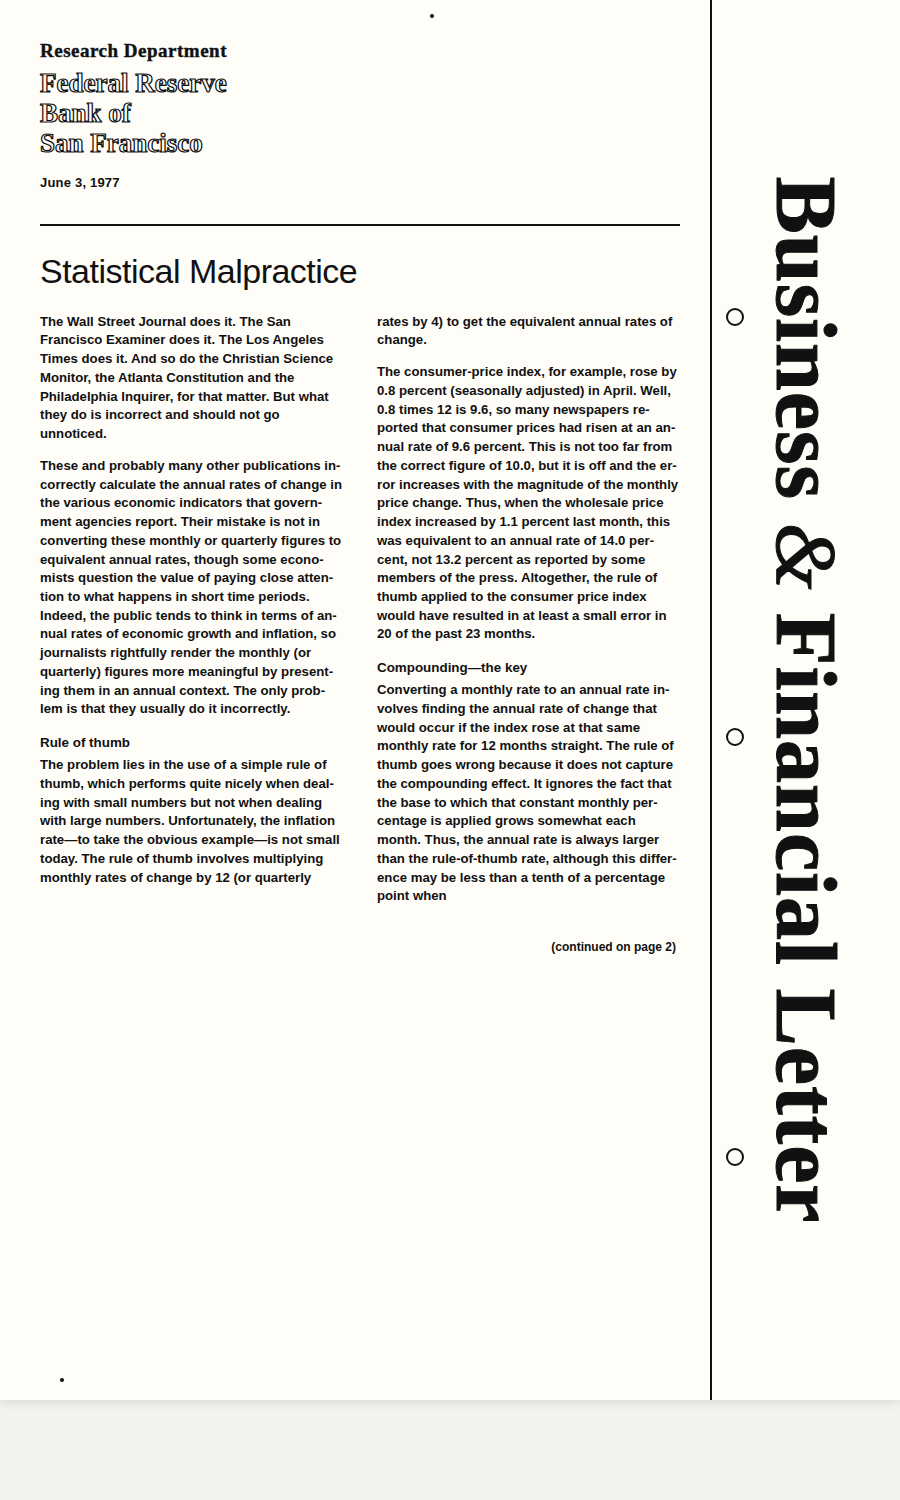Business & Financial Letter
Research Department
Federal Reserve
Bank of
San Francisco
June 3, 1977
Statistical Malpractice
The Wall Street Journal does it. The San Francisco Examiner does it. The Los Angeles Times does it. And so do the Christian Science Monitor, the Atlanta Constitution and the Philadelphia Inquirer, for that matter. But what they do is incorrect and should not go unnoticed.
These and probably many other publications incorrectly calculate the annual rates of change in the various economic indicators that government agencies report. Their mistake is not in converting these monthly or quarterly figures to equivalent annual rates, though some economists question the value of paying close attention to what happens in short time periods. Indeed, the public tends to think in terms of annual rates of economic growth and inflation, so journalists rightfully render the monthly (or quarterly) figures more meaningful by presenting them in an annual context. The only problem is that they usually do it incorrectly.
Rule of thumb
The problem lies in the use of a simple rule of thumb, which performs quite nicely when dealing with small numbers but not when dealing with large numbers. Unfortunately, the inflation rate—to take the obvious example—is not small today. The rule of thumb involves multiplying monthly rates of change by 12 (or quarterly rates by 4) to get the equivalent annual rates of change.
The consumer-price index, for example, rose by 0.8 percent (seasonally adjusted) in April. Well, 0.8 times 12 is 9.6, so many newspapers reported that consumer prices had risen at an annual rate of 9.6 percent. This is not too far from the correct figure of 10.0, but it is off and the error increases with the magnitude of the monthly price change. Thus, when the wholesale price index increased by 1.1 percent last month, this was equivalent to an annual rate of 14.0 percent, not 13.2 percent as reported by some members of the press. Altogether, the rule of thumb applied to the consumer price index would have resulted in at least a small error in 20 of the past 23 months.
Compounding—the key
Converting a monthly rate to an annual rate involves finding the annual rate of change that would occur if the index rose at that same monthly rate for 12 months straight. The rule of thumb goes wrong because it does not capture the compounding effect. It ignores the fact that the base to which that constant monthly percentage is applied grows somewhat each month. Thus, the annual rate is always larger than the rule-of-thumb rate, although this difference may be less than a tenth of a percentage point when
(continued on page 2)